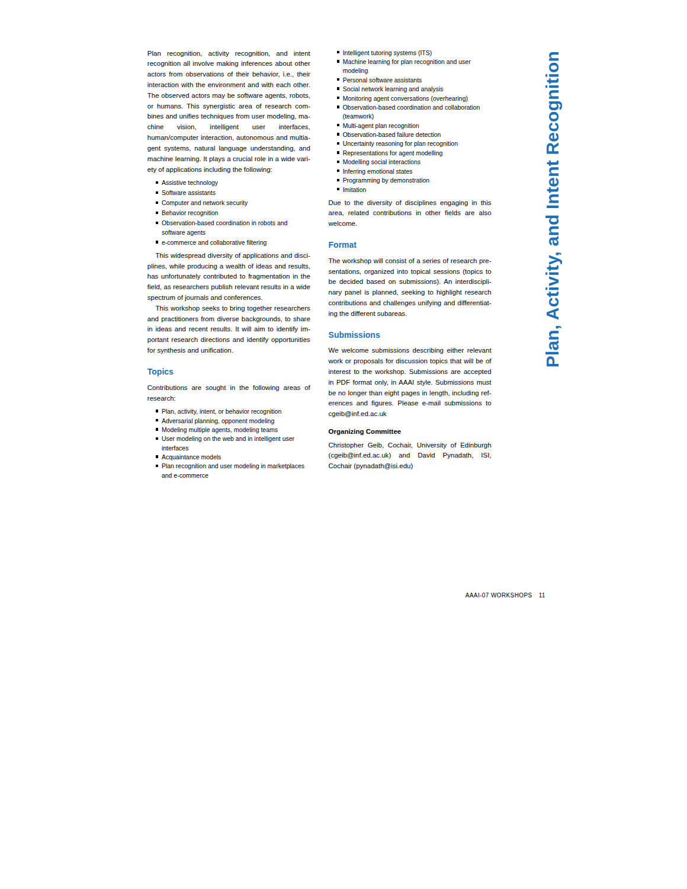Plan, Activity, and Intent Recognition
Plan recognition, activity recognition, and intent recognition all involve making inferences about other actors from observations of their behavior, i.e., their interaction with the environment and with each other. The observed actors may be software agents, robots, or humans. This synergistic area of research combines and unifies techniques from user modeling, machine vision, intelligent user interfaces, human/computer interaction, autonomous and multiagent systems, natural language understanding, and machine learning. It plays a crucial role in a wide variety of applications including the following:
Assistive technology
Software assistants
Computer and network security
Behavior recognition
Observation-based coordination in robots and software agents
e-commerce and collaborative filtering
This widespread diversity of applications and disciplines, while producing a wealth of ideas and results, has unfortunately contributed to fragmentation in the field, as researchers publish relevant results in a wide spectrum of journals and conferences.
This workshop seeks to bring together researchers and practitioners from diverse backgrounds, to share in ideas and recent results. It will aim to identify important research directions and identify opportunities for synthesis and unification.
Topics
Contributions are sought in the following areas of research:
Plan, activity, intent, or behavior recognition
Adversarial planning, opponent modeling
Modeling multiple agents, modeling teams
User modeling on the web and in intelligent user interfaces
Acquaintance models
Plan recognition and user modeling in marketplaces and e-commerce
Intelligent tutoring systems (ITS)
Machine learning for plan recognition and user modeling
Personal software assistants
Social network learning and analysis
Monitoring agent conversations (overhearing)
Observation-based coordination and collaboration (teamwork)
Multi-agent plan recognition
Observation-based failure detection
Uncertainty reasoning for plan recognition
Representations for agent modelling
Modelling social interactions
Inferring emotional states
Programming by demonstration
Imitation
Due to the diversity of disciplines engaging in this area, related contributions in other fields are also welcome.
Format
The workshop will consist of a series of research presentations, organized into topical sessions (topics to be decided based on submissions). An interdisciplinary panel is planned, seeking to highlight research contributions and challenges unifying and differentiating the different subareas.
Submissions
We welcome submissions describing either relevant work or proposals for discussion topics that will be of interest to the workshop. Submissions are accepted in PDF format only, in AAAI style. Submissions must be no longer than eight pages in length, including references and figures. Please e-mail submissions to cgeib@inf.ed.ac.uk
Organizing Committee
Christopher Geib, Cochair, University of Edinburgh (cgeib@inf.ed.ac.uk) and David Pynadath, ISI, Cochair (pynadath@isi.edu)
AAAI-07 WORKSHOPS11